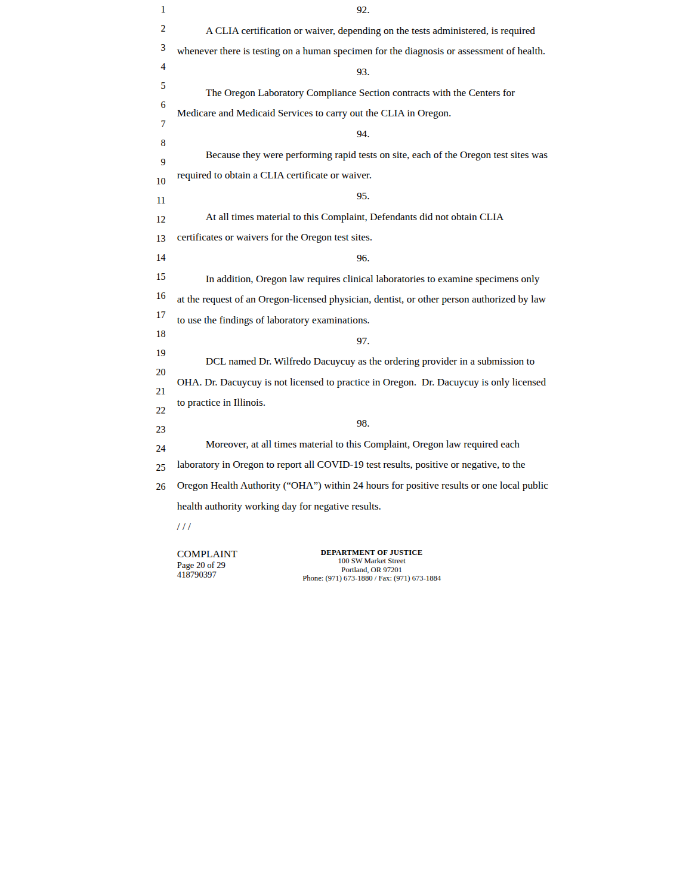1
2
3
4
5
6
7
8
9
10
11
12
13
14
15
16
17
18
19
20
21
22
23
24
25
26
92.
A CLIA certification or waiver, depending on the tests administered, is required whenever there is testing on a human specimen for the diagnosis or assessment of health.
93.
The Oregon Laboratory Compliance Section contracts with the Centers for Medicare and Medicaid Services to carry out the CLIA in Oregon.
94.
Because they were performing rapid tests on site, each of the Oregon test sites was required to obtain a CLIA certificate or waiver.
95.
At all times material to this Complaint, Defendants did not obtain CLIA certificates or waivers for the Oregon test sites.
96.
In addition, Oregon law requires clinical laboratories to examine specimens only at the request of an Oregon-licensed physician, dentist, or other person authorized by law to use the findings of laboratory examinations.
97.
DCL named Dr. Wilfredo Dacuycuy as the ordering provider in a submission to OHA. Dr. Dacuycuy is not licensed to practice in Oregon. Dr. Dacuycuy is only licensed to practice in Illinois.
98.
Moreover, at all times material to this Complaint, Oregon law required each laboratory in Oregon to report all COVID-19 test results, positive or negative, to the Oregon Health Authority (“OHA”) within 24 hours for positive results or one local public health authority working day for negative results.
/ / /
COMPLAINT
Page 20 of 29
418790397
DEPARTMENT OF JUSTICE
100 SW Market Street
Portland, OR 97201
Phone: (971) 673-1880 / Fax: (971) 673-1884